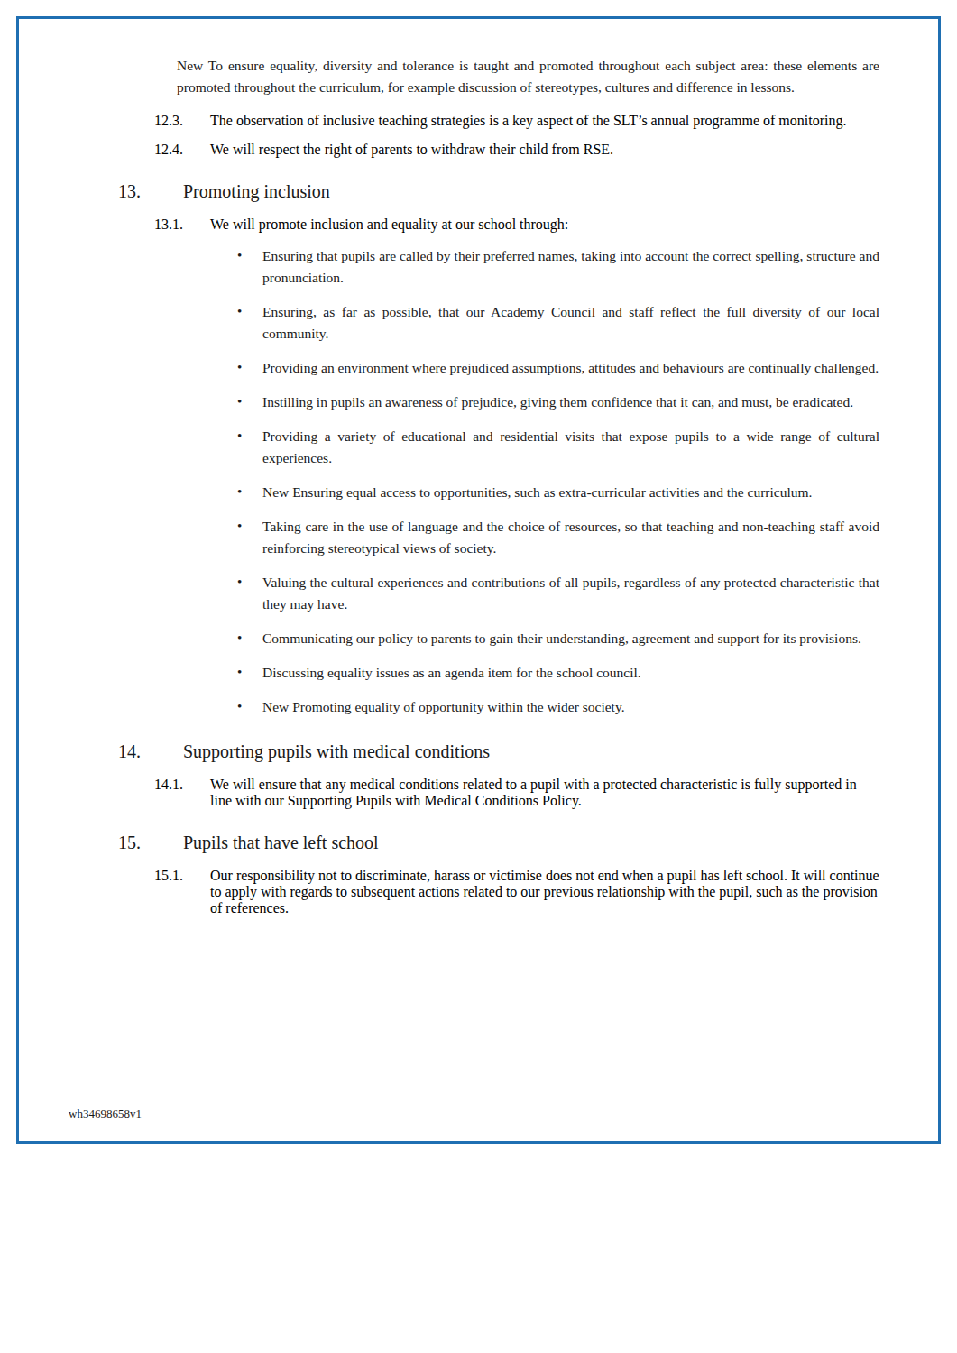New To ensure equality, diversity and tolerance is taught and promoted throughout each subject area: these elements are promoted throughout the curriculum, for example discussion of stereotypes, cultures and difference in lessons.
12.3.
The observation of inclusive teaching strategies is a key aspect of the SLT’s annual programme of monitoring.
12.4.
We will respect the right of parents to withdraw their child from RSE.
13. Promoting inclusion
13.1.
We will promote inclusion and equality at our school through:
Ensuring that pupils are called by their preferred names, taking into account the correct spelling, structure and pronunciation.
Ensuring, as far as possible, that our Academy Council and staff reflect the full diversity of our local community.
Providing an environment where prejudiced assumptions, attitudes and behaviours are continually challenged.
Instilling in pupils an awareness of prejudice, giving them confidence that it can, and must, be eradicated.
Providing a variety of educational and residential visits that expose pupils to a wide range of cultural experiences.
New Ensuring equal access to opportunities, such as extra-curricular activities and the curriculum.
Taking care in the use of language and the choice of resources, so that teaching and non-teaching staff avoid reinforcing stereotypical views of society.
Valuing the cultural experiences and contributions of all pupils, regardless of any protected characteristic that they may have.
Communicating our policy to parents to gain their understanding, agreement and support for its provisions.
Discussing equality issues as an agenda item for the school council.
New Promoting equality of opportunity within the wider society.
14. Supporting pupils with medical conditions
14.1.
We will ensure that any medical conditions related to a pupil with a protected characteristic is fully supported in line with our Supporting Pupils with Medical Conditions Policy.
15. Pupils that have left school
15.1.
Our responsibility not to discriminate, harass or victimise does not end when a pupil has left school. It will continue to apply with regards to subsequent actions related to our previous relationship with the pupil, such as the provision of references.
wh34698658v1